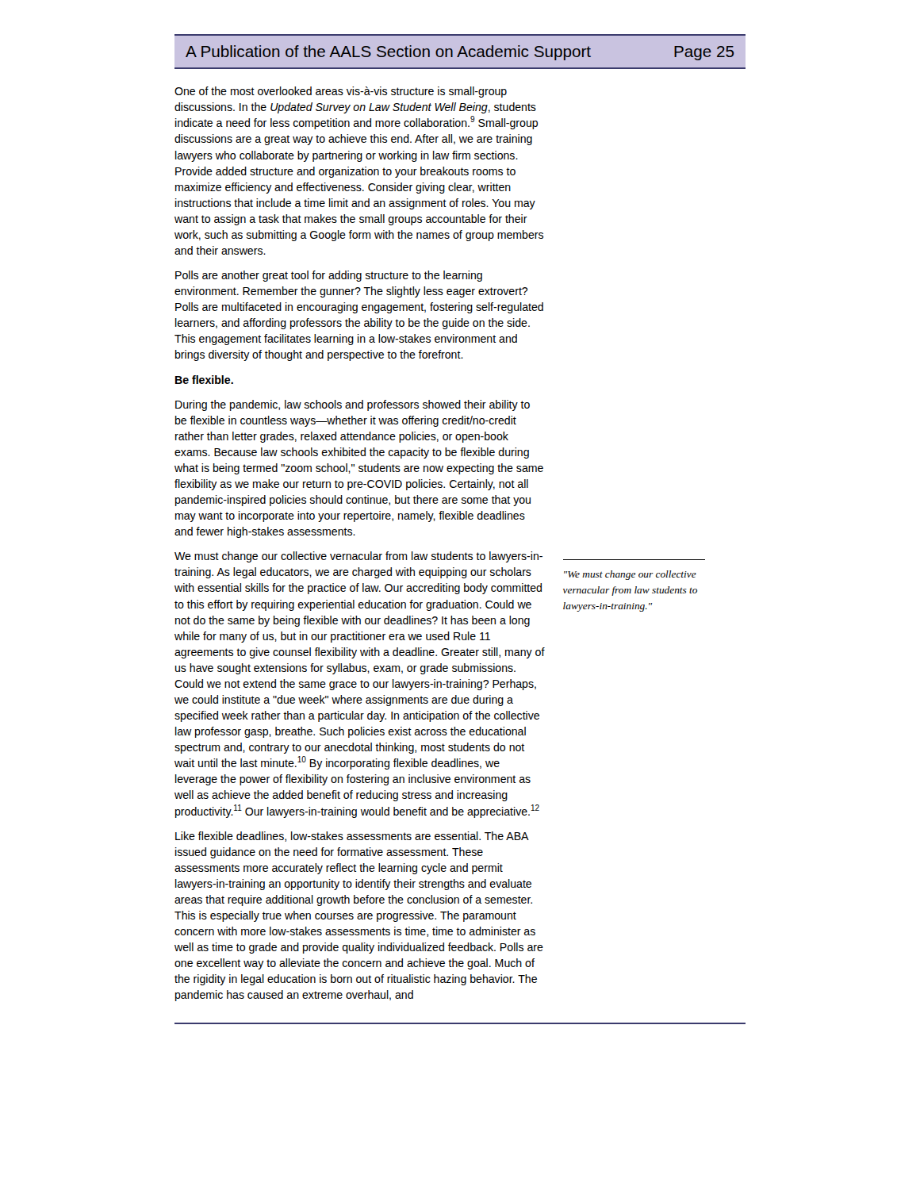A Publication of the AALS Section on Academic Support Page 25
One of the most overlooked areas vis-à-vis structure is small-group discussions. In the Updated Survey on Law Student Well Being, students indicate a need for less competition and more collaboration.9 Small-group discussions are a great way to achieve this end. After all, we are training lawyers who collaborate by partnering or working in law firm sections. Provide added structure and organization to your breakouts rooms to maximize efficiency and effectiveness. Consider giving clear, written instructions that include a time limit and an assignment of roles. You may want to assign a task that makes the small groups accountable for their work, such as submitting a Google form with the names of group members and their answers.
Polls are another great tool for adding structure to the learning environment. Remember the gunner? The slightly less eager extrovert? Polls are multifaceted in encouraging engagement, fostering self-regulated learners, and affording professors the ability to be the guide on the side. This engagement facilitates learning in a low-stakes environment and brings diversity of thought and perspective to the forefront.
Be flexible.
During the pandemic, law schools and professors showed their ability to be flexible in countless ways—whether it was offering credit/no-credit rather than letter grades, relaxed attendance policies, or open-book exams. Because law schools exhibited the capacity to be flexible during what is being termed "zoom school," students are now expecting the same flexibility as we make our return to pre-COVID policies. Certainly, not all pandemic-inspired policies should continue, but there are some that you may want to incorporate into your repertoire, namely, flexible deadlines and fewer high-stakes assessments.
We must change our collective vernacular from law students to lawyers-in-training. As legal educators, we are charged with equipping our scholars with essential skills for the practice of law. Our accrediting body committed to this effort by requiring experiential education for graduation. Could we not do the same by being flexible with our deadlines? It has been a long while for many of us, but in our practitioner era we used Rule 11 agreements to give counsel flexibility with a deadline. Greater still, many of us have sought extensions for syllabus, exam, or grade submissions. Could we not extend the same grace to our lawyers-in-training? Perhaps, we could institute a "due week" where assignments are due during a specified week rather than a particular day. In anticipation of the collective law professor gasp, breathe. Such policies exist across the educational spectrum and, contrary to our anecdotal thinking, most students do not wait until the last minute.10 By incorporating flexible deadlines, we leverage the power of flexibility on fostering an inclusive environment as well as achieve the added benefit of reducing stress and increasing productivity.11 Our lawyers-in-training would benefit and be appreciative.12
Like flexible deadlines, low-stakes assessments are essential. The ABA issued guidance on the need for formative assessment. These assessments more accurately reflect the learning cycle and permit lawyers-in-training an opportunity to identify their strengths and evaluate areas that require additional growth before the conclusion of a semester. This is especially true when courses are progressive. The paramount concern with more low-stakes assessments is time, time to administer as well as time to grade and provide quality individualized feedback. Polls are one excellent way to alleviate the concern and achieve the goal. Much of the rigidity in legal education is born out of ritualistic hazing behavior. The pandemic has caused an extreme overhaul, and
"We must change our collective vernacular from law students to lawyers-in-training."